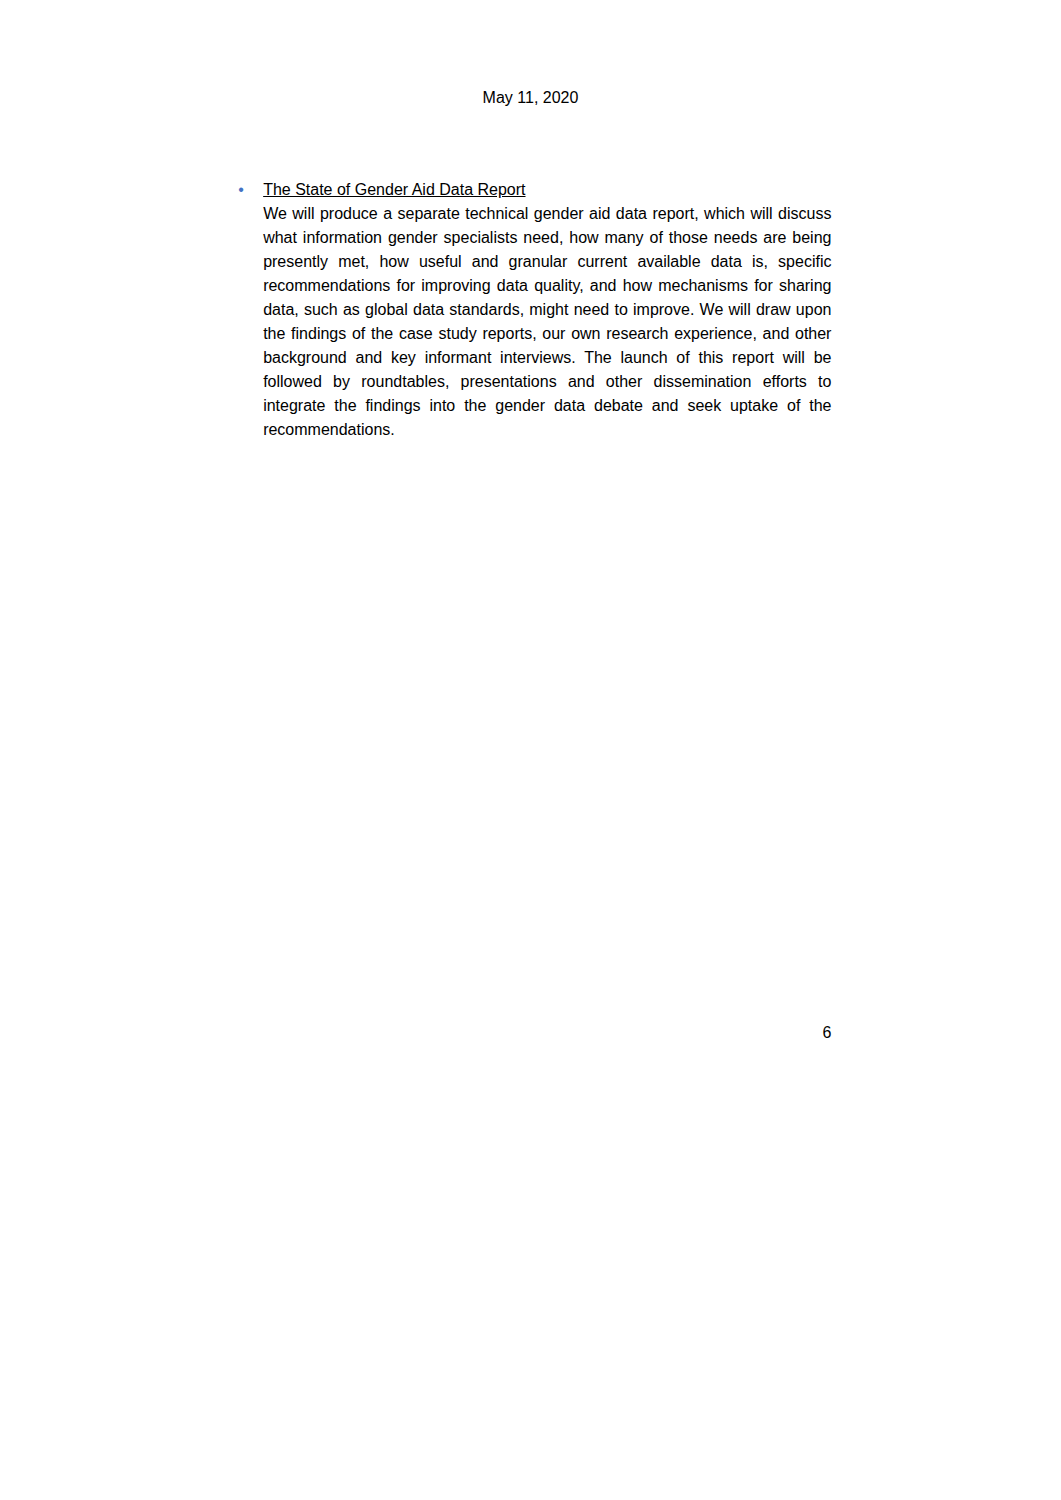May 11, 2020
The State of Gender Aid Data Report
We will produce a separate technical gender aid data report, which will discuss what information gender specialists need, how many of those needs are being presently met, how useful and granular current available data is, specific recommendations for improving data quality, and how mechanisms for sharing data, such as global data standards, might need to improve. We will draw upon the findings of the case study reports, our own research experience, and other background and key informant interviews. The launch of this report will be followed by roundtables, presentations and other dissemination efforts to integrate the findings into the gender data debate and seek uptake of the recommendations.
6